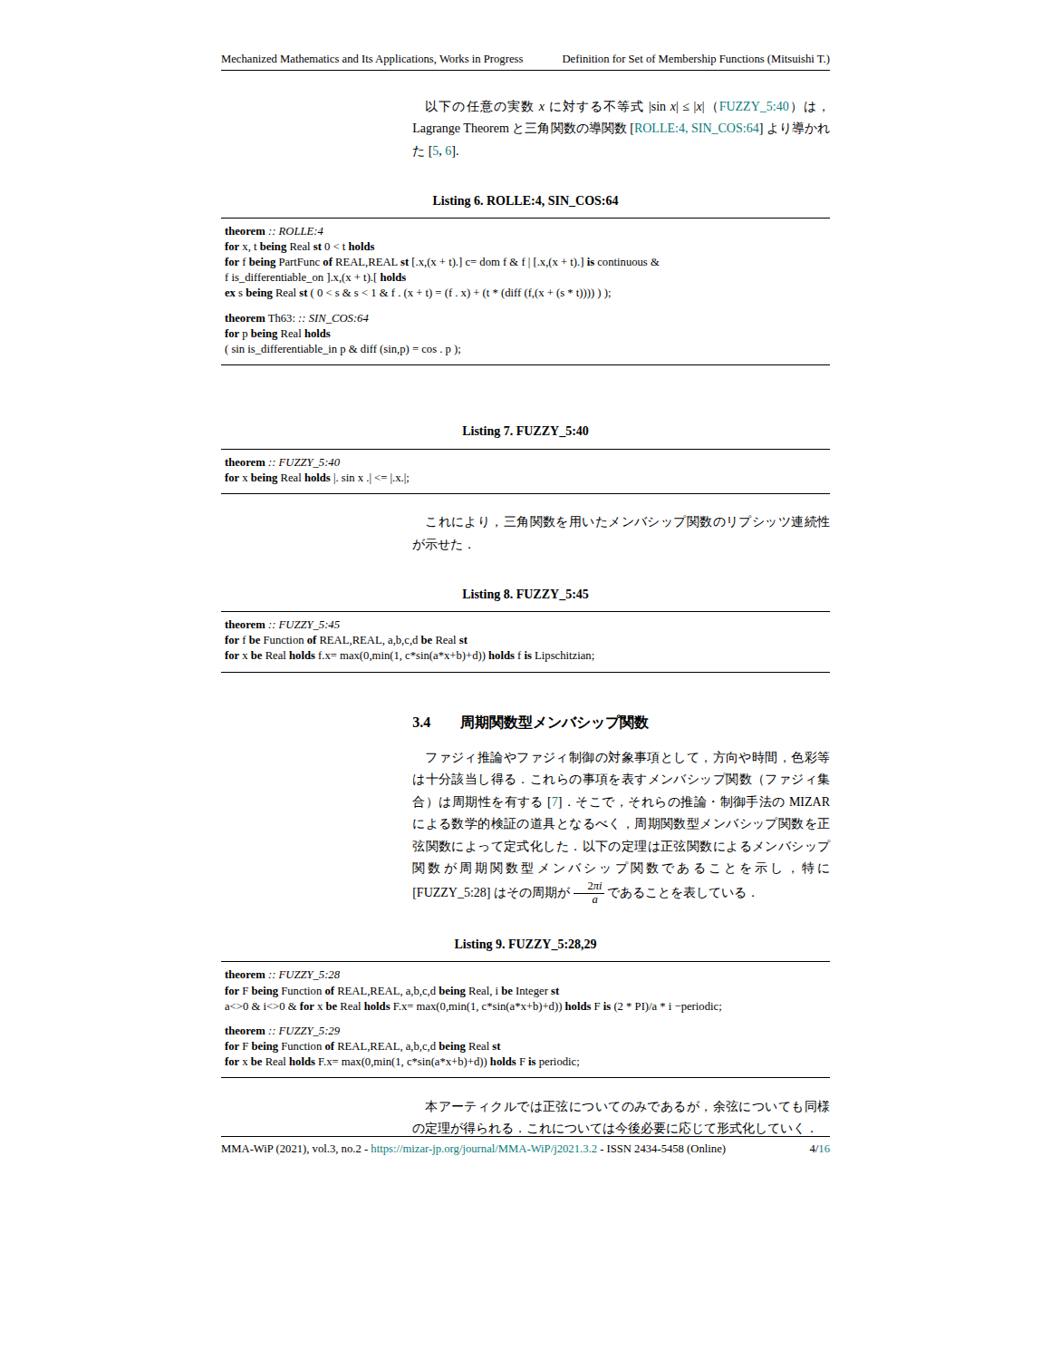Mechanized Mathematics and Its Applications, Works in Progress
Definition for Set of Membership Functions (Mitsuishi T.)
以下の任意の実数 x に対する不等式 |sin x| ≤ |x|（FUZZY_5:40）は，Lagrange Theorem と三角関数の導関数 [ROLLE:4, SIN_COS:64] より導かれた [5, 6].
Listing 6. ROLLE:4, SIN_COS:64
theorem :: ROLLE:4
for x, t being Real st 0 < t holds
for f being PartFunc of REAL,REAL st [.x,(x + t).] c= dom f & f | [.x,(x + t).] is continuous &
f is_differentiable_on ].x,(x + t).[ holds
ex s being Real st ( 0 < s & s < 1 & f . (x + t) = (f . x) + (t * (diff (f,(x + (s * t)))) ) );
theorem Th63: :: SIN_COS:64
for p being Real holds
( sin is_differentiable_in p & diff (sin,p) = cos . p );
Listing 7. FUZZY_5:40
theorem :: FUZZY_5:40
for x being Real holds |. sin x .| <= |.x.|;
これにより，三角関数を用いたメンバシップ関数のリプシッツ連続性が示せた．
Listing 8. FUZZY_5:45
theorem :: FUZZY_5:45
for f be Function of REAL,REAL, a,b,c,d be Real st
for x be Real holds f.x= max(0,min(1, c*sin(a*x+b)+d)) holds f is Lipschitzian;
3.4周期関数型メンバシップ関数
ファジィ推論やファジィ制御の対象事項として，方向や時間，色彩等は十分該当し得る．これらの事項を表すメンバシップ関数（ファジィ集合）は周期性を有する [7]．そこで，それらの推論・制御手法の MIZAR による数学的検証の道具となるべく，周期関数型メンバシップ関数を正弦関数によって定式化した．以下の定理は正弦関数によるメンバシップ関数が周期関数型メンバシップ関数であることを示し，特に [FUZZY_5:28] はその周期が 2πi a であることを表している．
Listing 9. FUZZY_5:28,29
theorem :: FUZZY_5:28
for F being Function of REAL,REAL, a,b,c,d being Real, i be Integer st
a<>0 & i<>0 & for x be Real holds F.x= max(0,min(1, c*sin(a*x+b)+d)) holds F is (2 * PI)/a * i −periodic;
theorem :: FUZZY_5:29
for F being Function of REAL,REAL, a,b,c,d being Real st
for x be Real holds F.x= max(0,min(1, c*sin(a*x+b)+d)) holds F is periodic;
本アーティクルでは正弦についてのみであるが，余弦についても同様の定理が得られる．これについては今後必要に応じて形式化していく．
MMA-WiP (2021), vol.3, no.2 - https://mizar-jp.org/journal/MMA-WiP/j2021.3.2 - ISSN 2434-5458 (Online)
4/16